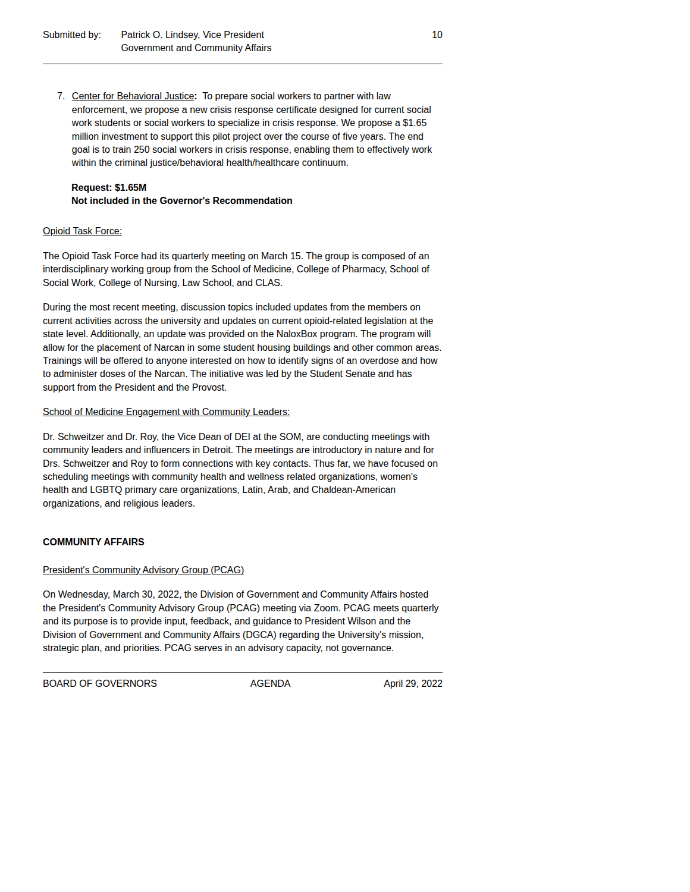Submitted by:
Patrick O. Lindsey, Vice President
Government and Community Affairs
10
7.
Center for Behavioral Justice: To prepare social workers to partner with law enforcement, we propose a new crisis response certificate designed for current social work students or social workers to specialize in crisis response. We propose a $1.65 million investment to support this pilot project over the course of five years. The end goal is to train 250 social workers in crisis response, enabling them to effectively work within the criminal justice/behavioral health/healthcare continuum.
Request: $1.65M
Not included in the Governor's Recommendation
Opioid Task Force:
The Opioid Task Force had its quarterly meeting on March 15. The group is composed of an interdisciplinary working group from the School of Medicine, College of Pharmacy, School of Social Work, College of Nursing, Law School, and CLAS.
During the most recent meeting, discussion topics included updates from the members on current activities across the university and updates on current opioid-related legislation at the state level. Additionally, an update was provided on the NaloxBox program. The program will allow for the placement of Narcan in some student housing buildings and other common areas. Trainings will be offered to anyone interested on how to identify signs of an overdose and how to administer doses of the Narcan. The initiative was led by the Student Senate and has support from the President and the Provost.
School of Medicine Engagement with Community Leaders:
Dr. Schweitzer and Dr. Roy, the Vice Dean of DEI at the SOM, are conducting meetings with community leaders and influencers in Detroit. The meetings are introductory in nature and for Drs. Schweitzer and Roy to form connections with key contacts. Thus far, we have focused on scheduling meetings with community health and wellness related organizations, women's health and LGBTQ primary care organizations, Latin, Arab, and Chaldean-American organizations, and religious leaders.
COMMUNITY AFFAIRS
President's Community Advisory Group (PCAG)
On Wednesday, March 30, 2022, the Division of Government and Community Affairs hosted the President's Community Advisory Group (PCAG) meeting via Zoom. PCAG meets quarterly and its purpose is to provide input, feedback, and guidance to President Wilson and the Division of Government and Community Affairs (DGCA) regarding the University's mission, strategic plan, and priorities. PCAG serves in an advisory capacity, not governance.
BOARD OF GOVERNORS
AGENDA
April 29, 2022